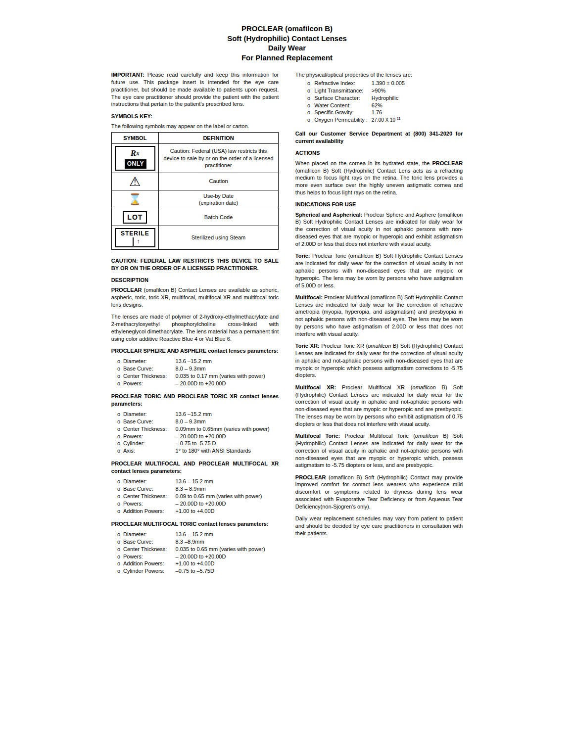PROCLEAR (omafilcon B)
Soft (Hydrophilic) Contact Lenses
Daily Wear
For Planned Replacement
IMPORTANT: Please read carefully and keep this information for future use. This package insert is intended for the eye care practitioner, but should be made available to patients upon request. The eye care practitioner should provide the patient with the patient instructions that pertain to the patient's prescribed lens.
Symbols Key:
The following symbols may appear on the label or carton.
| SYMBOL | DEFINITION |
| --- | --- |
| R x ONLY | Caution: Federal (USA) law restricts this device to sale by or on the order of a licensed practitioner |
| ⚠ | Caution |
| ⌛ | Use-by Date (expiration date) |
| LOT | Batch Code |
| STERILE ↑ | Sterilized using Steam |
CAUTION: FEDERAL LAW RESTRICTS THIS DEVICE TO SALE BY OR ON THE ORDER OF A LICENSED PRACTITIONER.
Description
PROCLEAR (omafilcon B) Contact Lenses are available as spheric, aspheric, toric, toric XR, multifocal, multifocal XR and multifocal toric lens designs.
The lenses are made of polymer of 2-hydroxy-ethylmethacrylate and 2-methacryloxyethyl phosphorylcholine cross-linked with ethyleneglycol dimethacrylate. The lens material has a permanent tint using color additive Reactive Blue 4 or Vat Blue 6.
PROCLEAR SPHERE AND ASPHERE contact lenses parameters:
Diameter: 13.6 –15.2 mm
Base Curve: 8.0 – 9.3mm
Center Thickness: 0.035 to 0.17 mm (varies with power)
Powers:– 20.00D to +20.00D
PROCLEAR TORIC AND PROCLEAR TORIC XR contact lenses parameters:
Diameter: 13.6 –15.2 mm
Base Curve: 8.0 – 9.3mm
Center Thickness: 0.09mm to 0.65mm (varies with power)
Powers:– 20.00D to +20.00D
Cylinder:– 0.75 to -5.75 D
Axis: 1° to 180° with ANSI Standards
PROCLEAR MULTIFOCAL AND PROCLEAR MULTIFOCAL XR contact lenses parameters:
Diameter: 13.6 – 15.2 mm
Base Curve: 8.3 – 8.9mm
Center Thickness: 0.09 to 0.65 mm (varies with power)
Powers:– 20.00D to +20.00D
Addition Powers:+1.00 to +4.00D
PROCLEAR MULTIFOCAL TORIC contact lenses parameters:
Diameter: 13.6 – 15.2 mm
Base Curve: 8.3 –8.9mm
Center Thickness: 0.035 to 0.65 mm (varies with power)
Powers:– 20.00D to +20.00D
Addition Powers:+1.00 to +4.00D
Cylinder Powers:–0.75 to –5.75D
The physical/optical properties of the lenses are:
Refractive Index: 1.390 ± 0.005
Light Transmittance:>90%
Surface Character: Hydrophilic
Water Content: 62%
Specific Gravity: 1.76
Oxygen Permeability : 27.00 X 10-11
Call our Customer Service Department at (800) 341-2020 for current availability
Actions
When placed on the cornea in its hydrated state, the PROCLEAR (omafilcon B) Soft (Hydrophilic) Contact Lens acts as a refracting medium to focus light rays on the retina. The toric lens provides a more even surface over the highly uneven astigmatic cornea and thus helps to focus light rays on the retina.
Indications for Use
Spherical and Aspherical: Proclear Sphere and Asphere (omafilcon B) Soft Hydrophilic Contact Lenses are indicated for daily wear for the correction of visual acuity in not aphakic persons with non-diseased eyes that are myopic or hyperopic and exhibit astigmatism of 2.00D or less that does not interfere with visual acuity.
Toric: Proclear Toric (omafilcon B) Soft Hydrophilic Contact Lenses are indicated for daily wear for the correction of visual acuity in not aphakic persons with non-diseased eyes that are myopic or hyperopic. The lens may be worn by persons who have astigmatism of 5.00D or less.
Multifocal: Proclear Multifocal (omafilcon B) Soft Hydrophilic Contact Lenses are indicated for daily wear for the correction of refractive ametropia (myopia, hyperopia, and astigmatism) and presbyopia in not aphakic persons with non-diseased eyes. The lens may be worn by persons who have astigmatism of 2.00D or less that does not interfere with visual acuity.
Toric XR: Proclear Toric XR (omafilcon B) Soft (Hydrophilic) Contact Lenses are indicated for daily wear for the correction of visual acuity in aphakic and not-aphakic persons with non-diseased eyes that are myopic or hyperopic which possess astigmatism corrections to -5.75 diopters.
Multifocal XR: Proclear Multifocal XR (omafilcon B) Soft (Hydrophilic) Contact Lenses are indicated for daily wear for the correction of visual acuity in aphakic and not-aphakic persons with non-diseased eyes that are myopic or hyperopic and are presbyopic. The lenses may be worn by persons who exhibit astigmatism of 0.75 diopters or less that does not interfere with visual acuity.
Multifocal Toric: Proclear Multifocal Toric (omafilcon B) Soft (Hydrophilic) Contact Lenses are indicated for daily wear for the correction of visual acuity in aphakic and not-aphakic persons with non-diseased eyes that are myopic or hyperopic which, possess astigmatism to -5.75 diopters or less, and are presbyopic.
PROCLEAR (omafilcon B) Soft (Hydrophilic) Contact may provide improved comfort for contact lens wearers who experience mild discomfort or symptoms related to dryness during lens wear associated with Evaporative Tear Deficiency or from Aqueous Tear Deficiency(non-Sjogren’s only).
Daily wear replacement schedules may vary from patient to patient and should be decided by eye care practitioners in consultation with their patients.